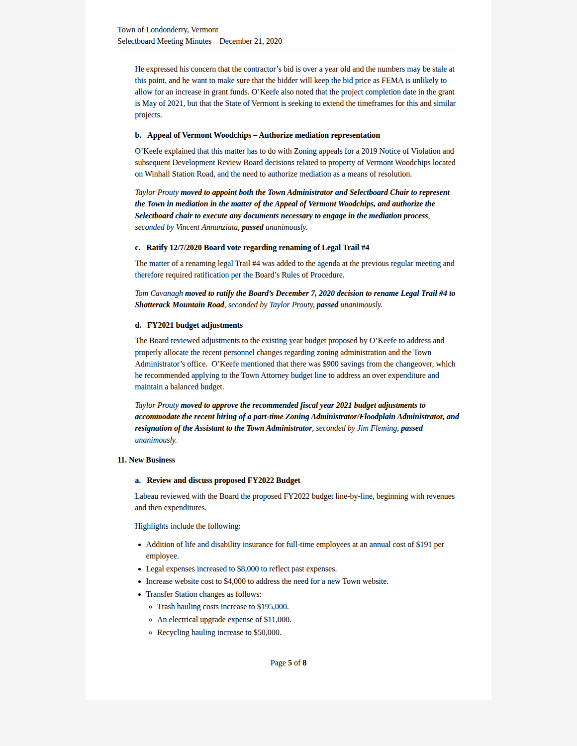Town of Londonderry, Vermont Selectboard Meeting Minutes – December 21, 2020
He expressed his concern that the contractor’s bid is over a year old and the numbers may be stale at this point, and he want to make sure that the bidder will keep the bid price as FEMA is unlikely to allow for an increase in grant funds. O’Keefe also noted that the project completion date in the grant is May of 2021, but that the State of Vermont is seeking to extend the timeframes for this and similar projects.
b. Appeal of Vermont Woodchips – Authorize mediation representation
O’Keefe explained that this matter has to do with Zoning appeals for a 2019 Notice of Violation and subsequent Development Review Board decisions related to property of Vermont Woodchips located on Winhall Station Road, and the need to authorize mediation as a means of resolution.
Taylor Prouty moved to appoint both the Town Administrator and Selectboard Chair to represent the Town in mediation in the matter of the Appeal of Vermont Woodchips, and authorize the Selectboard chair to execute any documents necessary to engage in the mediation process, seconded by Vincent Annunziata, passed unanimously.
c. Ratify 12/7/2020 Board vote regarding renaming of Legal Trail #4
The matter of a renaming legal Trail #4 was added to the agenda at the previous regular meeting and therefore required ratification per the Board’s Rules of Procedure.
Tom Cavanagh moved to ratify the Board’s December 7, 2020 decision to rename Legal Trail #4 to Shatterack Mountain Road, seconded by Taylor Prouty, passed unanimously.
d. FY2021 budget adjustments
The Board reviewed adjustments to the existing year budget proposed by O’Keefe to address and properly allocate the recent personnel changes regarding zoning administration and the Town Administrator’s office. O’Keefe mentioned that there was $900 savings from the changeover, which he recommended applying to the Town Attorney budget line to address an over expenditure and maintain a balanced budget.
Taylor Prouty moved to approve the recommended fiscal year 2021 budget adjustments to accommodate the recent hiring of a part-time Zoning Administrator/Floodplain Administrator, and resignation of the Assistant to the Town Administrator, seconded by Jim Fleming, passed unanimously.
11. New Business
a. Review and discuss proposed FY2022 Budget
Labeau reviewed with the Board the proposed FY2022 budget line-by-line, beginning with revenues and then expenditures.
Highlights include the following:
Addition of life and disability insurance for full-time employees at an annual cost of $191 per employee.
Legal expenses increased to $8,000 to reflect past expenses.
Increase website cost to $4,000 to address the need for a new Town website.
Transfer Station changes as follows:
Trash hauling costs increase to $195,000.
An electrical upgrade expense of $11,000.
Recycling hauling increase to $50,000.
Page 5 of 8